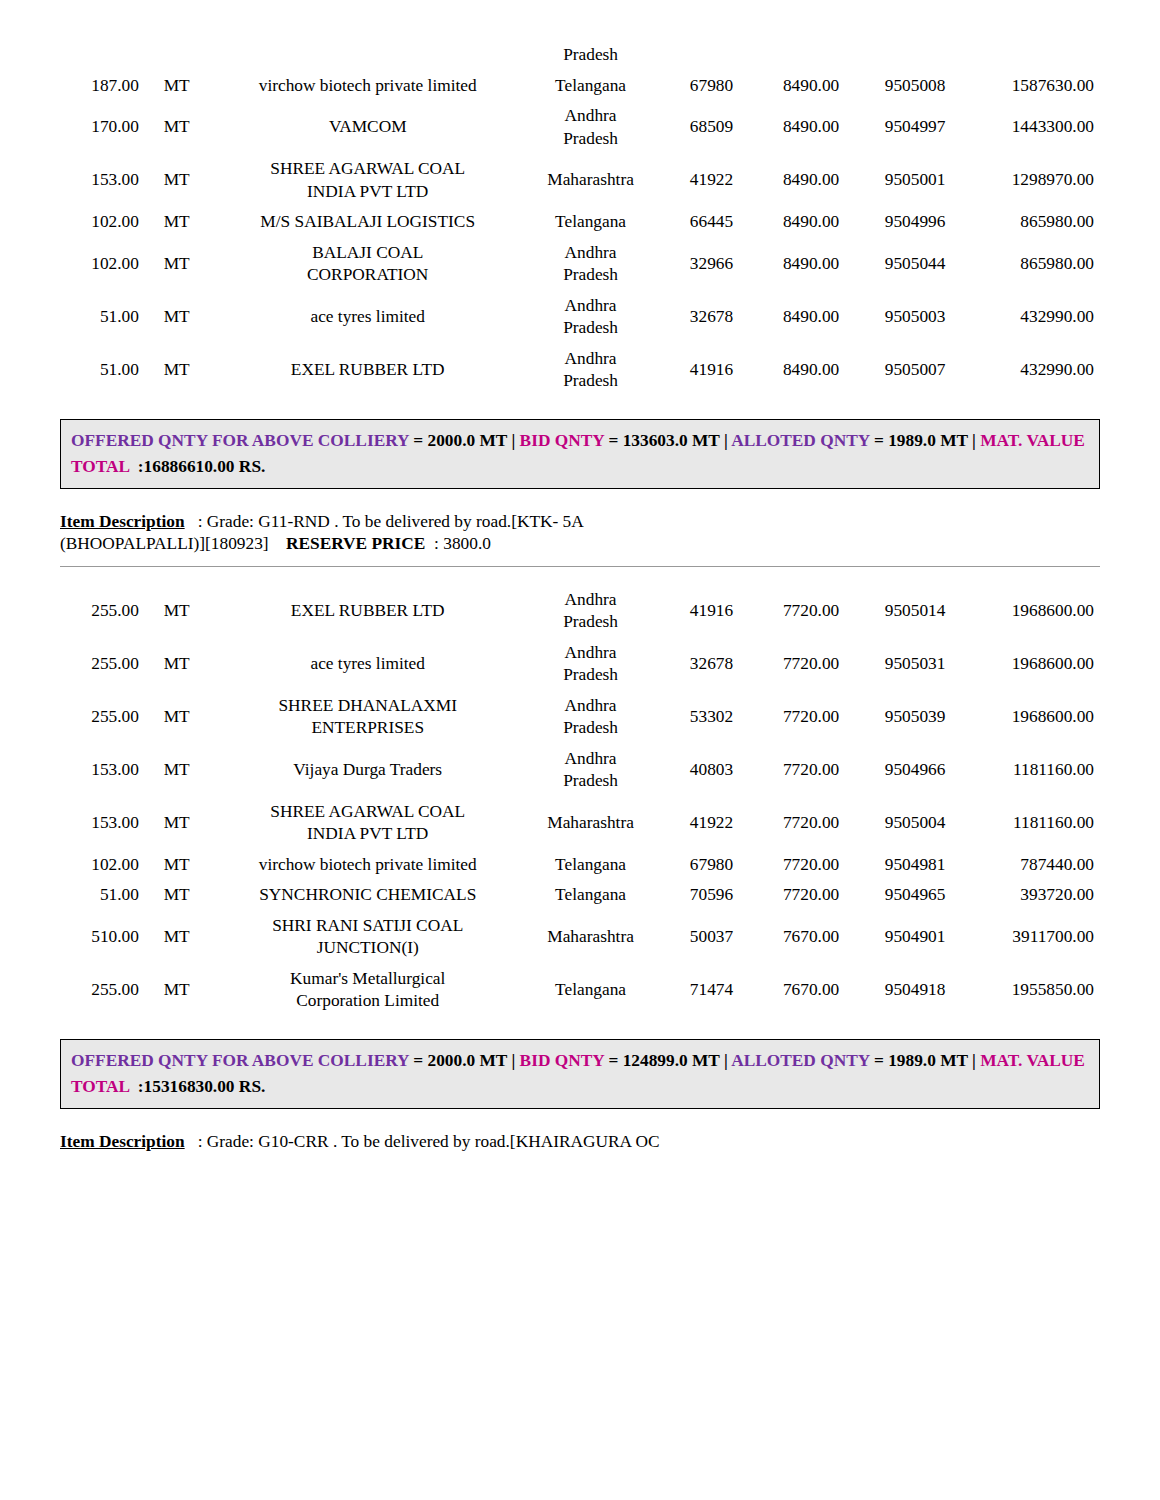| | | | Pradesh | | | | |
| 187.00 | MT | virchow biotech private limited | Telangana | 67980 | 8490.00 | 9505008 | 1587630.00 |
| 170.00 | MT | VAMCOM | Andhra Pradesh | 68509 | 8490.00 | 9504997 | 1443300.00 |
| 153.00 | MT | SHREE AGARWAL COAL INDIA PVT LTD | Maharashtra | 41922 | 8490.00 | 9505001 | 1298970.00 |
| 102.00 | MT | M/S SAIBALAJI LOGISTICS | Telangana | 66445 | 8490.00 | 9504996 | 865980.00 |
| 102.00 | MT | BALAJI COAL CORPORATION | Andhra Pradesh | 32966 | 8490.00 | 9505044 | 865980.00 |
| 51.00 | MT | ace tyres limited | Andhra Pradesh | 32678 | 8490.00 | 9505003 | 432990.00 |
| 51.00 | MT | EXEL RUBBER LTD | Andhra Pradesh | 41916 | 8490.00 | 9505007 | 432990.00 |
OFFERED QNTY FOR ABOVE COLLIERY = 2000.0 MT | BID QNTY = 133603.0 MT | ALLOTED QNTY = 1989.0 MT | MAT. VALUE TOTAL :16886610.00 RS.
Item Description : Grade: G11-RND . To be delivered by road.[KTK- 5A
(BHOOPALPALLI)][180923] RESERVE PRICE : 3800.0
| 255.00 | MT | EXEL RUBBER LTD | Andhra Pradesh | 41916 | 7720.00 | 9505014 | 1968600.00 |
| 255.00 | MT | ace tyres limited | Andhra Pradesh | 32678 | 7720.00 | 9505031 | 1968600.00 |
| 255.00 | MT | SHREE DHANALAXMI ENTERPRISES | Andhra Pradesh | 53302 | 7720.00 | 9505039 | 1968600.00 |
| 153.00 | MT | Vijaya Durga Traders | Andhra Pradesh | 40803 | 7720.00 | 9504966 | 1181160.00 |
| 153.00 | MT | SHREE AGARWAL COAL INDIA PVT LTD | Maharashtra | 41922 | 7720.00 | 9505004 | 1181160.00 |
| 102.00 | MT | virchow biotech private limited | Telangana | 67980 | 7720.00 | 9504981 | 787440.00 |
| 51.00 | MT | SYNCHRONIC CHEMICALS | Telangana | 70596 | 7720.00 | 9504965 | 393720.00 |
| 510.00 | MT | SHRI RANI SATIJI COAL JUNCTION(I) | Maharashtra | 50037 | 7670.00 | 9504901 | 3911700.00 |
| 255.00 | MT | Kumar's Metallurgical Corporation Limited | Telangana | 71474 | 7670.00 | 9504918 | 1955850.00 |
OFFERED QNTY FOR ABOVE COLLIERY = 2000.0 MT | BID QNTY = 124899.0 MT | ALLOTED QNTY = 1989.0 MT | MAT. VALUE TOTAL :15316830.00 RS.
Item Description : Grade: G10-CRR . To be delivered by road.[KHAIRAGURA OC